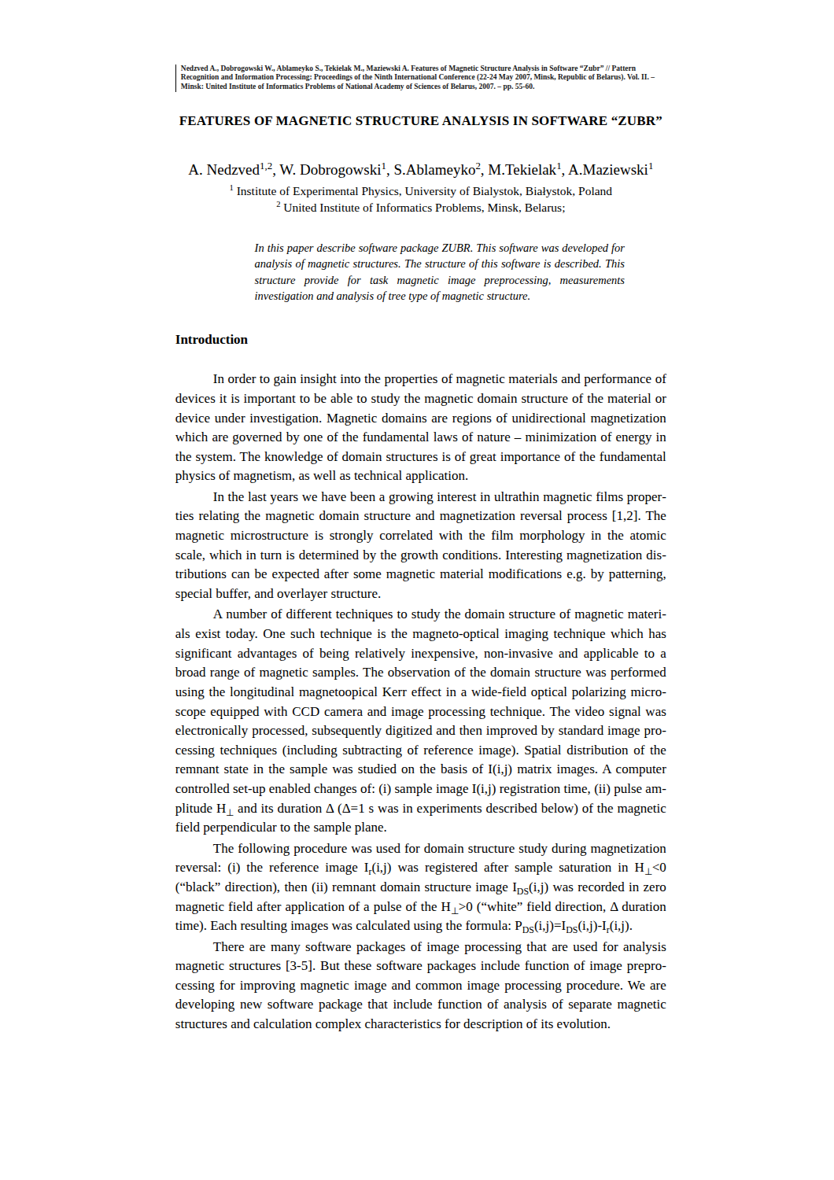Nedzved A., Dobrogowski W., Ablameyko S., Tekielak M., Maziewski A. Features of Magnetic Structure Analysis in Software “Zubr” // Pattern Recognition and Information Processing: Proceedings of the Ninth International Conference (22-24 May 2007, Minsk, Republic of Belarus). Vol. II. – Minsk: United Institute of Informatics Problems of National Academy of Sciences of Belarus, 2007. – pp. 55-60.
FEATURES OF MAGNETIC STRUCTURE ANALYSIS IN SOFTWARE “ZUBR”
A. Nedzved1,2, W. Dobrogowski1, S.Ablameyko2, M.Tekielak1, A.Maziewski1
1 Institute of Experimental Physics, University of Bialystok, Białystok, Poland
2 United Institute of Informatics Problems, Minsk, Belarus;
In this paper describe software package ZUBR. This software was developed for analysis of magnetic structures. The structure of this software is described. This structure provide for task magnetic image preprocessing, measurements investigation and analysis of tree type of magnetic structure.
Introduction
In order to gain insight into the properties of magnetic materials and performance of devices it is important to be able to study the magnetic domain structure of the material or device under investigation. Magnetic domains are regions of unidirectional magnetization which are governed by one of the fundamental laws of nature – minimization of energy in the system. The knowledge of domain structures is of great importance of the fundamental physics of magnetism, as well as technical application.
In the last years we have been a growing interest in ultrathin magnetic films properties relating the magnetic domain structure and magnetization reversal process [1,2]. The magnetic microstructure is strongly correlated with the film morphology in the atomic scale, which in turn is determined by the growth conditions. Interesting magnetization distributions can be expected after some magnetic material modifications e.g. by patterning, special buffer, and overlayer structure.
A number of different techniques to study the domain structure of magnetic materials exist today. One such technique is the magneto-optical imaging technique which has significant advantages of being relatively inexpensive, non-invasive and applicable to a broad range of magnetic samples. The observation of the domain structure was performed using the longitudinal magnetoopical Kerr effect in a wide-field optical polarizing microscope equipped with CCD camera and image processing technique. The video signal was electronically processed, subsequently digitized and then improved by standard image processing techniques (including subtracting of reference image). Spatial distribution of the remnant state in the sample was studied on the basis of I(i,j) matrix images. A computer controlled set-up enabled changes of: (i) sample image I(i,j) registration time, (ii) pulse amplitude H⊥ and its duration Δ (Δ=1 s was in experiments described below) of the magnetic field perpendicular to the sample plane.
The following procedure was used for domain structure study during magnetization reversal: (i) the reference image Ir(i,j) was registered after sample saturation in H⊥<0 (“black” direction), then (ii) remnant domain structure image IDS(i,j) was recorded in zero magnetic field after application of a pulse of the H⊥>0 (“white” field direction, Δ duration time). Each resulting images was calculated using the formula: PDS(i,j)=IDS(i,j)-Ir(i,j).
There are many software packages of image processing that are used for analysis magnetic structures [3-5]. But these software packages include function of image preprocessing for improving magnetic image and common image processing procedure. We are developing new software package that include function of analysis of separate magnetic structures and calculation complex characteristics for description of its evolution.